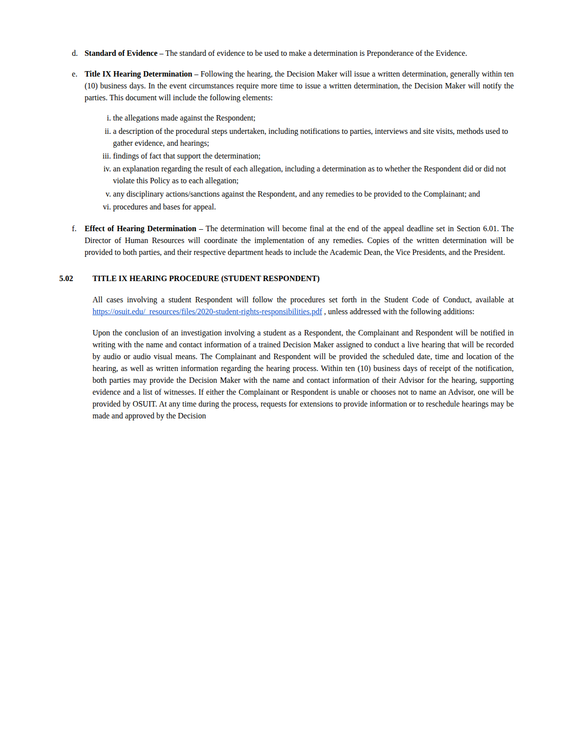d.
Standard of Evidence – The standard of evidence to be used to make a determination is Preponderance of the Evidence.
e.
Title IX Hearing Determination – Following the hearing, the Decision Maker will issue a written determination, generally within ten (10) business days. In the event circumstances require more time to issue a written determination, the Decision Maker will notify the parties. This document will include the following elements:
the allegations made against the Respondent;
a description of the procedural steps undertaken, including notifications to parties, interviews and site visits, methods used to gather evidence, and hearings;
findings of fact that support the determination;
an explanation regarding the result of each allegation, including a determination as to whether the Respondent did or did not violate this Policy as to each allegation;
any disciplinary actions/sanctions against the Respondent, and any remedies to be provided to the Complainant; and
procedures and bases for appeal.
f.
Effect of Hearing Determination – The determination will become final at the end of the appeal deadline set in Section 6.01. The Director of Human Resources will coordinate the implementation of any remedies. Copies of the written determination will be provided to both parties, and their respective department heads to include the Academic Dean, the Vice Presidents, and the President.
5.02
TITLE IX HEARING PROCEDURE (STUDENT RESPONDENT)
All cases involving a student Respondent will follow the procedures set forth in the Student Code of Conduct, available at https://osuit.edu/_resources/files/2020-student-rights-responsibilities.pdf , unless addressed with the following additions:
Upon the conclusion of an investigation involving a student as a Respondent, the Complainant and Respondent will be notified in writing with the name and contact information of a trained Decision Maker assigned to conduct a live hearing that will be recorded by audio or audio visual means. The Complainant and Respondent will be provided the scheduled date, time and location of the hearing, as well as written information regarding the hearing process. Within ten (10) business days of receipt of the notification, both parties may provide the Decision Maker with the name and contact information of their Advisor for the hearing, supporting evidence and a list of witnesses. If either the Complainant or Respondent is unable or chooses not to name an Advisor, one will be provided by OSUIT. At any time during the process, requests for extensions to provide information or to reschedule hearings may be made and approved by the Decision